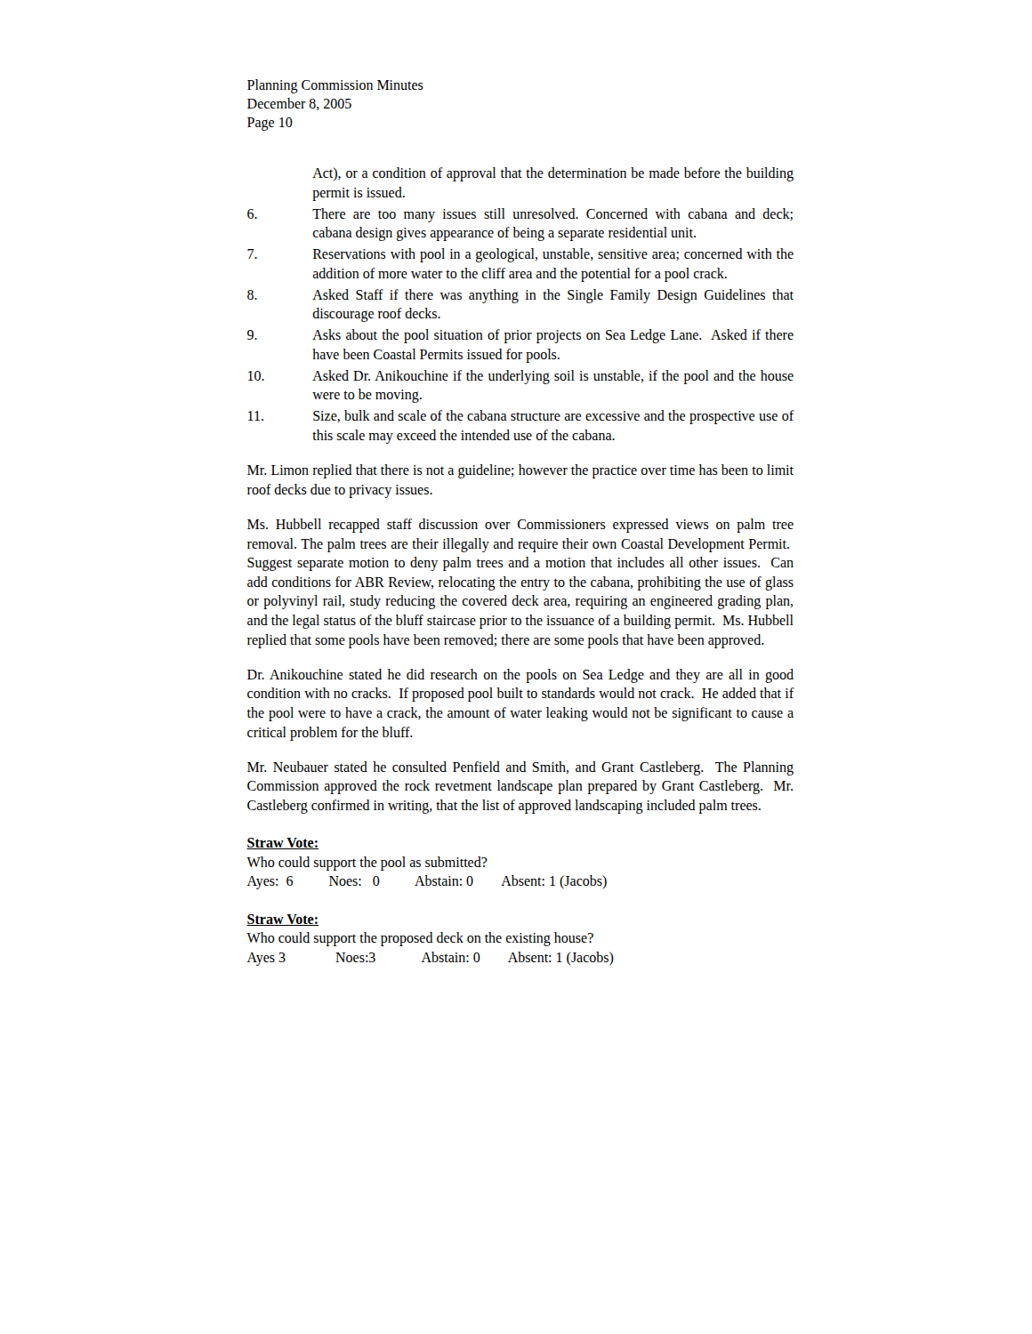Planning Commission Minutes
December 8, 2005
Page 10
Act), or a condition of approval that the determination be made before the building permit is issued.
6. There are too many issues still unresolved. Concerned with cabana and deck; cabana design gives appearance of being a separate residential unit.
7. Reservations with pool in a geological, unstable, sensitive area; concerned with the addition of more water to the cliff area and the potential for a pool crack.
8. Asked Staff if there was anything in the Single Family Design Guidelines that discourage roof decks.
9. Asks about the pool situation of prior projects on Sea Ledge Lane. Asked if there have been Coastal Permits issued for pools.
10. Asked Dr. Anikouchine if the underlying soil is unstable, if the pool and the house were to be moving.
11. Size, bulk and scale of the cabana structure are excessive and the prospective use of this scale may exceed the intended use of the cabana.
Mr. Limon replied that there is not a guideline; however the practice over time has been to limit roof decks due to privacy issues.
Ms. Hubbell recapped staff discussion over Commissioners expressed views on palm tree removal. The palm trees are their illegally and require their own Coastal Development Permit. Suggest separate motion to deny palm trees and a motion that includes all other issues. Can add conditions for ABR Review, relocating the entry to the cabana, prohibiting the use of glass or polyvinyl rail, study reducing the covered deck area, requiring an engineered grading plan, and the legal status of the bluff staircase prior to the issuance of a building permit. Ms. Hubbell replied that some pools have been removed; there are some pools that have been approved.
Dr. Anikouchine stated he did research on the pools on Sea Ledge and they are all in good condition with no cracks. If proposed pool built to standards would not crack. He added that if the pool were to have a crack, the amount of water leaking would not be significant to cause a critical problem for the bluff.
Mr. Neubauer stated he consulted Penfield and Smith, and Grant Castleberg. The Planning Commission approved the rock revetment landscape plan prepared by Grant Castleberg. Mr. Castleberg confirmed in writing, that the list of approved landscaping included palm trees.
Straw Vote:
Who could support the pool as submitted?
Ayes: 6 Noes: 0 Abstain: 0 Absent: 1 (Jacobs)
Straw Vote:
Who could support the proposed deck on the existing house?
Ayes 3 Noes:3 Abstain: 0 Absent: 1 (Jacobs)